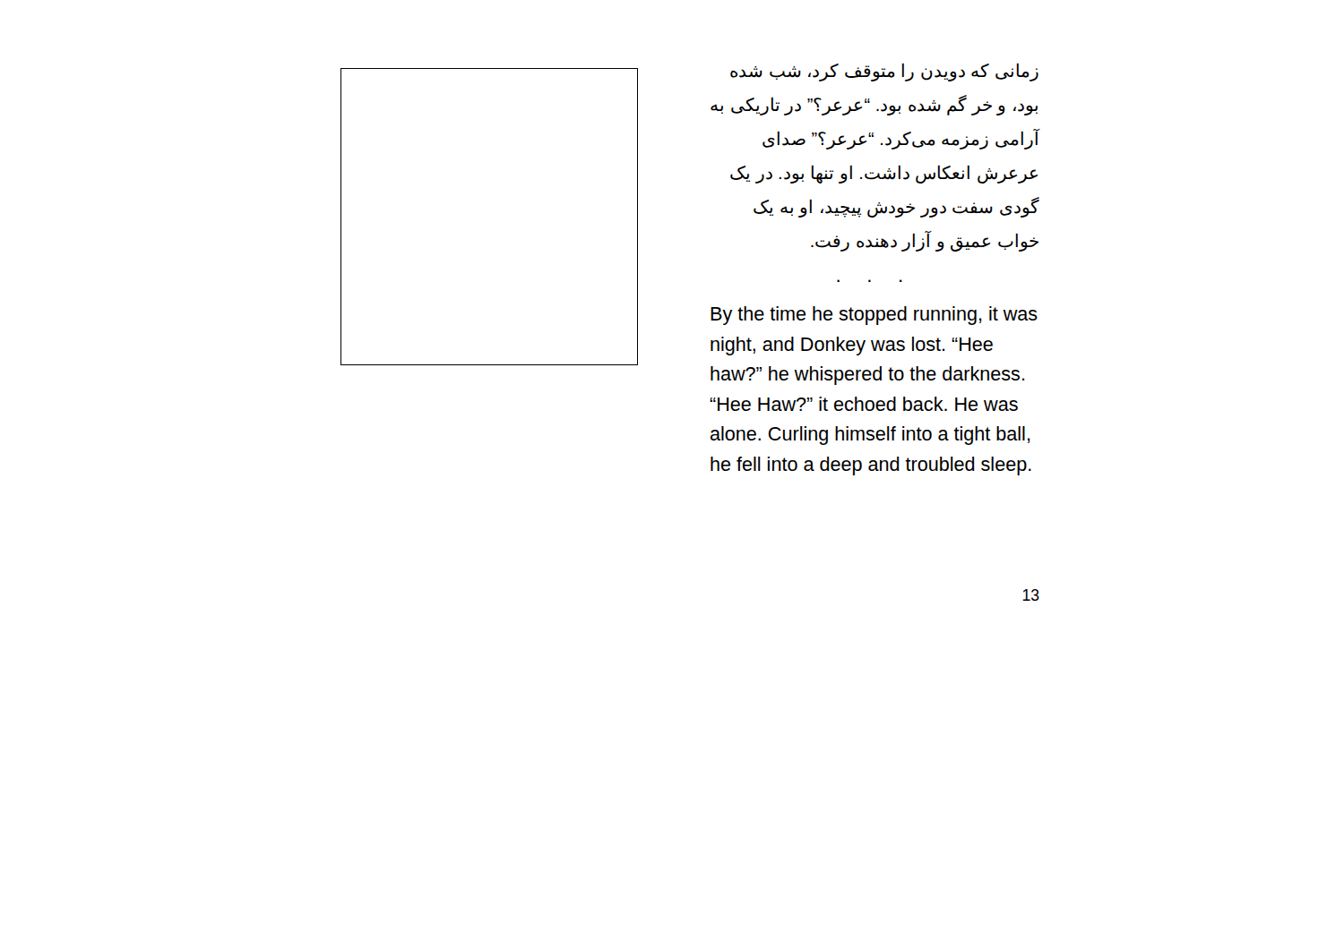زمانی که دویدن را متوقف کرد، شب شده بود، و خر گم شده بود. “عرعر؟” در تاریکی به آرامی زمزمه می‌کرد. “عرعر؟” صدای عرعرش انعکاس داشت. او تنها بود. در یک گودی سفت دور خودش پیچید، او به یک خواب عمیق و آزار دهنده رفت.
. . .
By the time he stopped running, it was night, and Donkey was lost. “Hee haw?” he whispered to the darkness. “Hee Haw?” it echoed back. He was alone. Curling himself into a tight ball, he fell into a deep and troubled sleep.
13